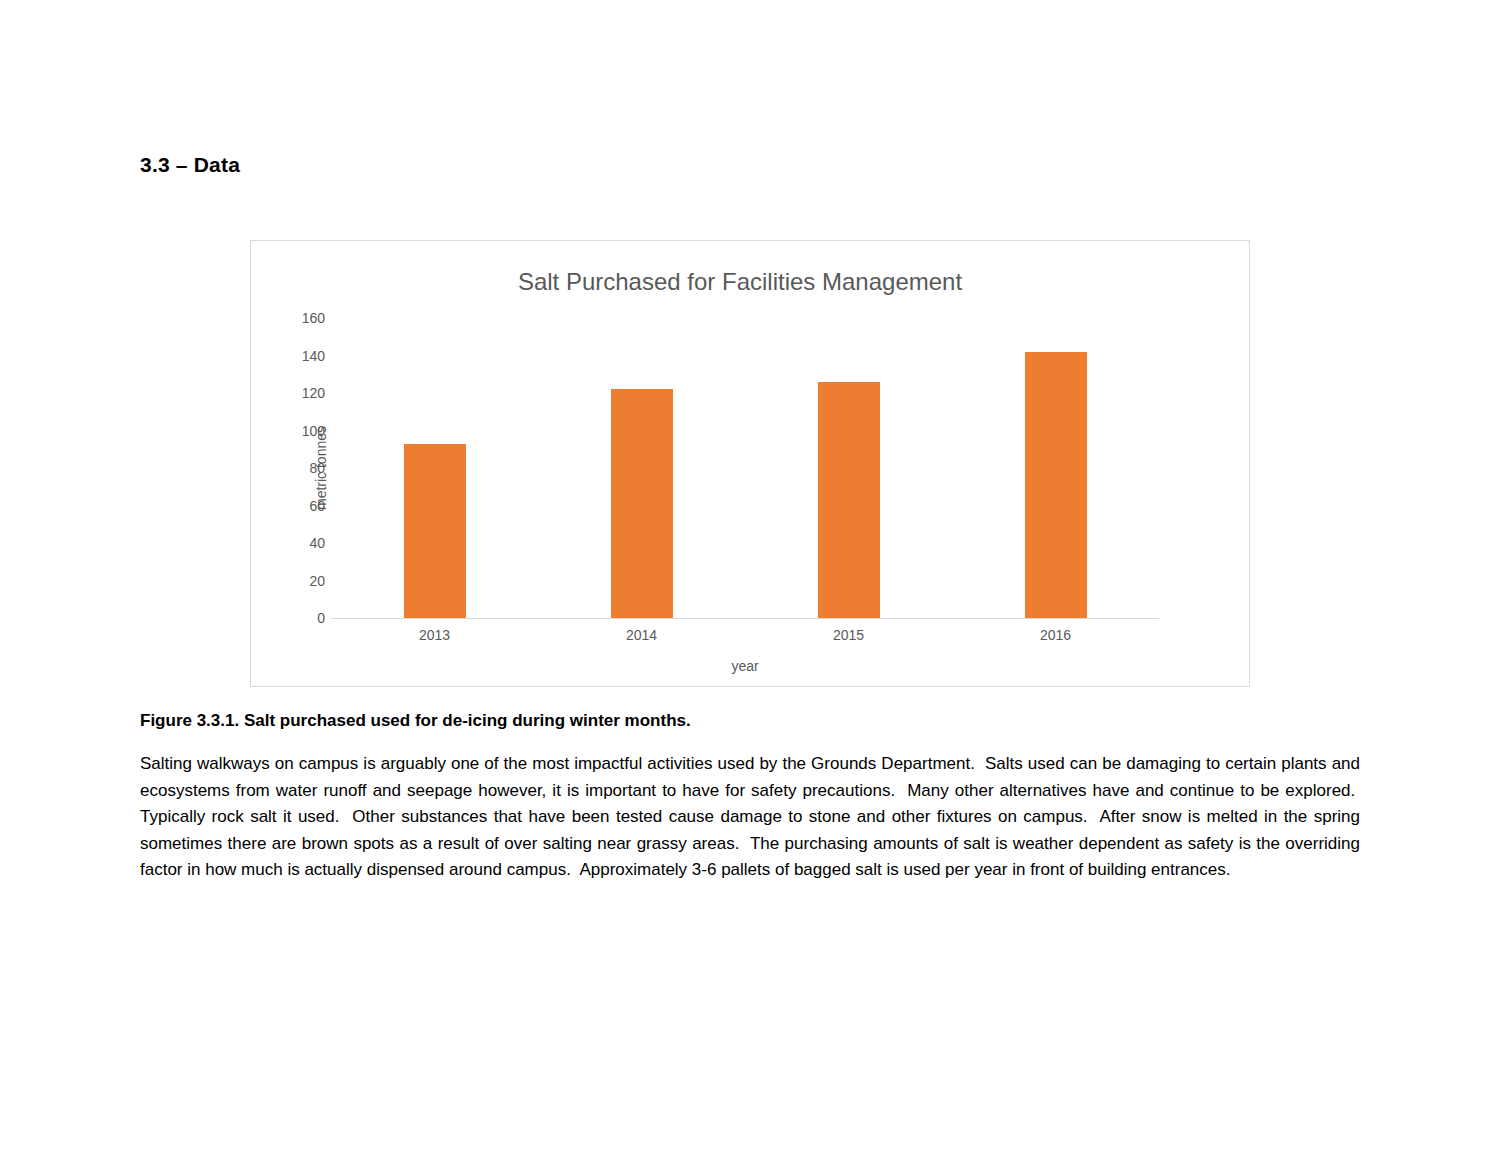3.3 – Data
Salt Purchased for Facilities Management
metric tonnes
160 140 120 100 80 60 40 20 0
2013 2014 2015 2016
year
Figure 3.3.1. Salt purchased used for de-icing during winter months.
Salting walkways on campus is arguably one of the most impactful activities used by the Grounds Department. Salts used can be damaging to certain plants and ecosystems from water runoff and seepage however, it is important to have for safety precautions. Many other alternatives have and continue to be explored. Typically rock salt it used. Other substances that have been tested cause damage to stone and other fixtures on campus. After snow is melted in the spring sometimes there are brown spots as a result of over salting near grassy areas. The purchasing amounts of salt is weather dependent as safety is the overriding factor in how much is actually dispensed around campus. Approximately 3-6 pallets of bagged salt is used per year in front of building entrances.